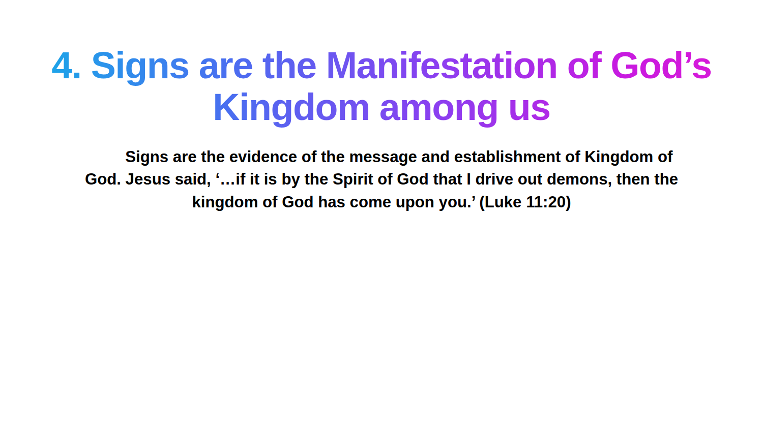4. Signs are the Manifestation of God’s Kingdom among us
Signs are the evidence of the message and establishment of Kingdom of God. Jesus said, ‘…if it is by the Spirit of God that I drive out demons, then the kingdom of God has come upon you.’ (Luke 11:20)